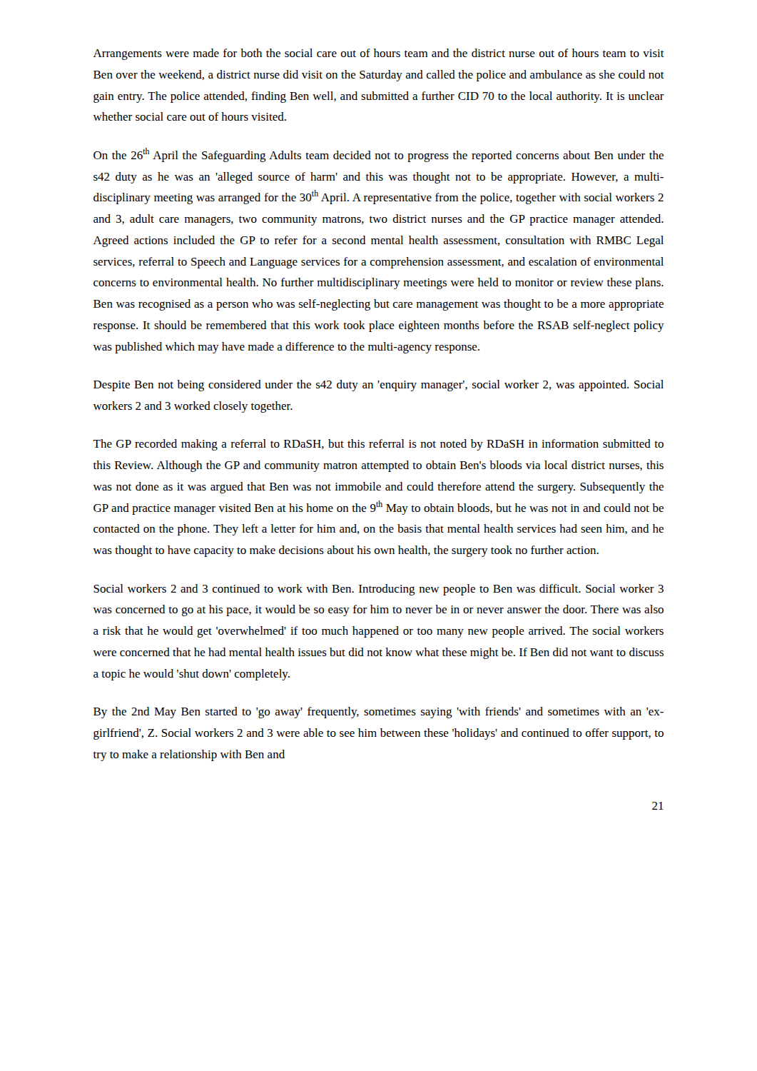Arrangements were made for both the social care out of hours team and the district nurse out of hours team to visit Ben over the weekend, a district nurse did visit on the Saturday and called the police and ambulance as she could not gain entry. The police attended, finding Ben well, and submitted a further CID 70 to the local authority. It is unclear whether social care out of hours visited.
On the 26th April the Safeguarding Adults team decided not to progress the reported concerns about Ben under the s42 duty as he was an 'alleged source of harm' and this was thought not to be appropriate. However, a multi-disciplinary meeting was arranged for the 30th April. A representative from the police, together with social workers 2 and 3, adult care managers, two community matrons, two district nurses and the GP practice manager attended. Agreed actions included the GP to refer for a second mental health assessment, consultation with RMBC Legal services, referral to Speech and Language services for a comprehension assessment, and escalation of environmental concerns to environmental health. No further multidisciplinary meetings were held to monitor or review these plans. Ben was recognised as a person who was self-neglecting but care management was thought to be a more appropriate response. It should be remembered that this work took place eighteen months before the RSAB self-neglect policy was published which may have made a difference to the multi-agency response.
Despite Ben not being considered under the s42 duty an 'enquiry manager', social worker 2, was appointed. Social workers 2 and 3 worked closely together.
The GP recorded making a referral to RDaSH, but this referral is not noted by RDaSH in information submitted to this Review. Although the GP and community matron attempted to obtain Ben's bloods via local district nurses, this was not done as it was argued that Ben was not immobile and could therefore attend the surgery. Subsequently the GP and practice manager visited Ben at his home on the 9th May to obtain bloods, but he was not in and could not be contacted on the phone. They left a letter for him and, on the basis that mental health services had seen him, and he was thought to have capacity to make decisions about his own health, the surgery took no further action.
Social workers 2 and 3 continued to work with Ben. Introducing new people to Ben was difficult. Social worker 3 was concerned to go at his pace, it would be so easy for him to never be in or never answer the door. There was also a risk that he would get 'overwhelmed' if too much happened or too many new people arrived. The social workers were concerned that he had mental health issues but did not know what these might be. If Ben did not want to discuss a topic he would 'shut down' completely.
By the 2nd May Ben started to 'go away' frequently, sometimes saying 'with friends' and sometimes with an 'ex-girlfriend', Z. Social workers 2 and 3 were able to see him between these 'holidays' and continued to offer support, to try to make a relationship with Ben and
21